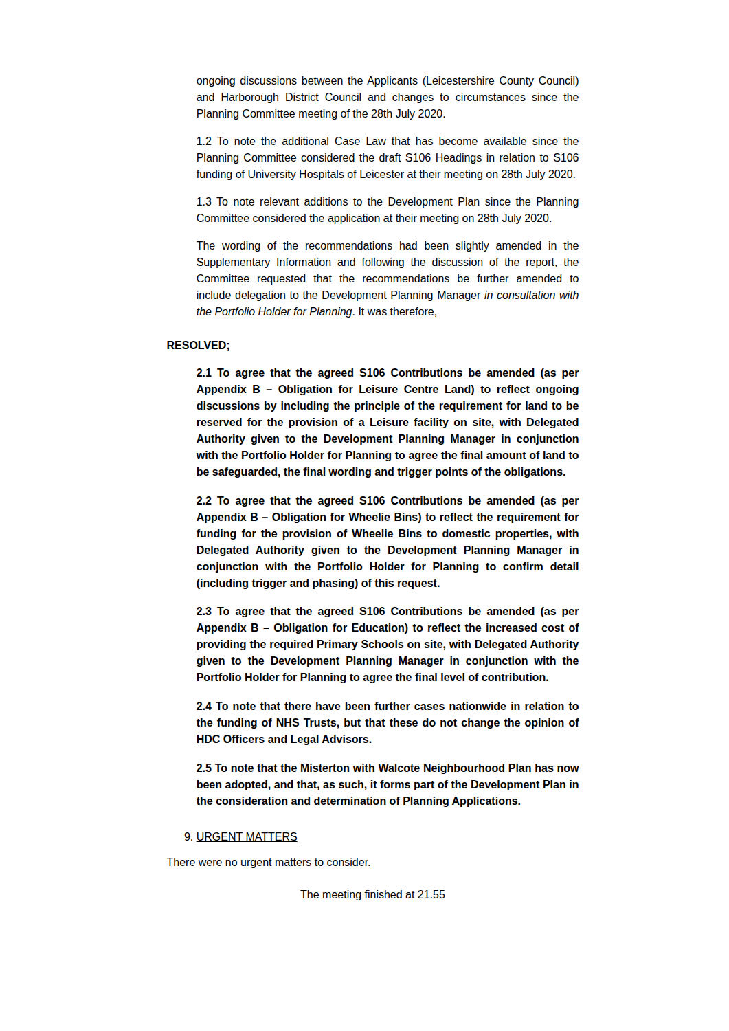ongoing discussions between the Applicants (Leicestershire County Council) and Harborough District Council and changes to circumstances since the Planning Committee meeting of the 28th July 2020.
1.2 To note the additional Case Law that has become available since the Planning Committee considered the draft S106 Headings in relation to S106 funding of University Hospitals of Leicester at their meeting on 28th July 2020.
1.3 To note relevant additions to the Development Plan since the Planning Committee considered the application at their meeting on 28th July 2020.
The wording of the recommendations had been slightly amended in the Supplementary Information and following the discussion of the report, the Committee requested that the recommendations be further amended to include delegation to the Development Planning Manager in consultation with the Portfolio Holder for Planning. It was therefore,
RESOLVED;
2.1 To agree that the agreed S106 Contributions be amended (as per Appendix B – Obligation for Leisure Centre Land) to reflect ongoing discussions by including the principle of the requirement for land to be reserved for the provision of a Leisure facility on site, with Delegated Authority given to the Development Planning Manager in conjunction with the Portfolio Holder for Planning to agree the final amount of land to be safeguarded, the final wording and trigger points of the obligations.
2.2 To agree that the agreed S106 Contributions be amended (as per Appendix B – Obligation for Wheelie Bins) to reflect the requirement for funding for the provision of Wheelie Bins to domestic properties, with Delegated Authority given to the Development Planning Manager in conjunction with the Portfolio Holder for Planning to confirm detail (including trigger and phasing) of this request.
2.3 To agree that the agreed S106 Contributions be amended (as per Appendix B – Obligation for Education) to reflect the increased cost of providing the required Primary Schools on site, with Delegated Authority given to the Development Planning Manager in conjunction with the Portfolio Holder for Planning to agree the final level of contribution.
2.4 To note that there have been further cases nationwide in relation to the funding of NHS Trusts, but that these do not change the opinion of HDC Officers and Legal Advisors.
2.5 To note that the Misterton with Walcote Neighbourhood Plan has now been adopted, and that, as such, it forms part of the Development Plan in the consideration and determination of Planning Applications.
URGENT MATTERS
There were no urgent matters to consider.
The meeting finished at 21.55